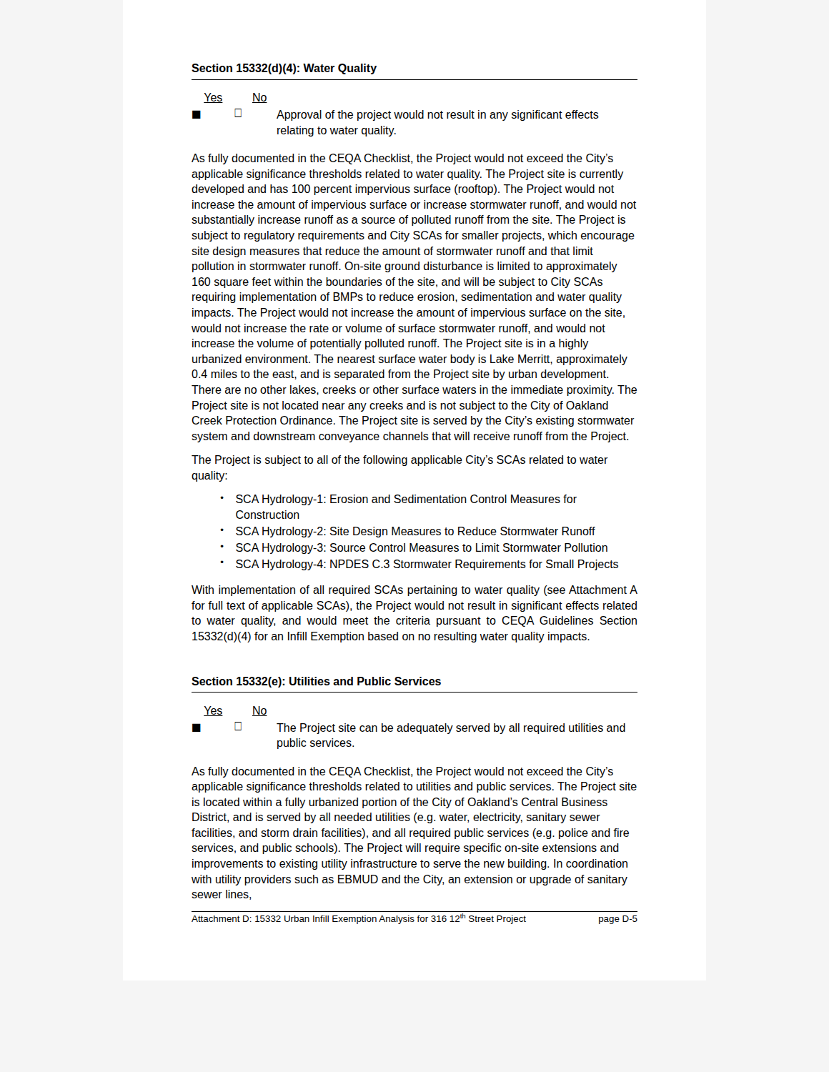Section 15332(d)(4): Water Quality
Yes No
| ■ | ⎕ | Approval of the project would not result in any significant effects relating to water quality. |
As fully documented in the CEQA Checklist, the Project would not exceed the City’s applicable significance thresholds related to water quality. The Project site is currently developed and has 100 percent impervious surface (rooftop). The Project would not increase the amount of impervious surface or increase stormwater runoff, and would not substantially increase runoff as a source of polluted runoff from the site. The Project is subject to regulatory requirements and City SCAs for smaller projects, which encourage site design measures that reduce the amount of stormwater runoff and that limit pollution in stormwater runoff. On-site ground disturbance is limited to approximately 160 square feet within the boundaries of the site, and will be subject to City SCAs requiring implementation of BMPs to reduce erosion, sedimentation and water quality impacts. The Project would not increase the amount of impervious surface on the site, would not increase the rate or volume of surface stormwater runoff, and would not increase the volume of potentially polluted runoff. The Project site is in a highly urbanized environment. The nearest surface water body is Lake Merritt, approximately 0.4 miles to the east, and is separated from the Project site by urban development. There are no other lakes, creeks or other surface waters in the immediate proximity. The Project site is not located near any creeks and is not subject to the City of Oakland Creek Protection Ordinance. The Project site is served by the City’s existing stormwater system and downstream conveyance channels that will receive runoff from the Project.
The Project is subject to all of the following applicable City’s SCAs related to water quality:
SCA Hydrology-1: Erosion and Sedimentation Control Measures for Construction
SCA Hydrology-2: Site Design Measures to Reduce Stormwater Runoff
SCA Hydrology-3: Source Control Measures to Limit Stormwater Pollution
SCA Hydrology-4: NPDES C.3 Stormwater Requirements for Small Projects
With implementation of all required SCAs pertaining to water quality (see Attachment A for full text of applicable SCAs), the Project would not result in significant effects related to water quality, and would meet the criteria pursuant to CEQA Guidelines Section 15332(d)(4) for an Infill Exemption based on no resulting water quality impacts.
Section 15332(e): Utilities and Public Services
Yes No
| ■ | ⎕ | The Project site can be adequately served by all required utilities and public services. |
As fully documented in the CEQA Checklist, the Project would not exceed the City’s applicable significance thresholds related to utilities and public services. The Project site is located within a fully urbanized portion of the City of Oakland’s Central Business District, and is served by all needed utilities (e.g. water, electricity, sanitary sewer facilities, and storm drain facilities), and all required public services (e.g. police and fire services, and public schools). The Project will require specific on-site extensions and improvements to existing utility infrastructure to serve the new building. In coordination with utility providers such as EBMUD and the City, an extension or upgrade of sanitary sewer lines,
Attachment D: 15332 Urban Infill Exemption Analysis for 316 12th Street Project
page D-5